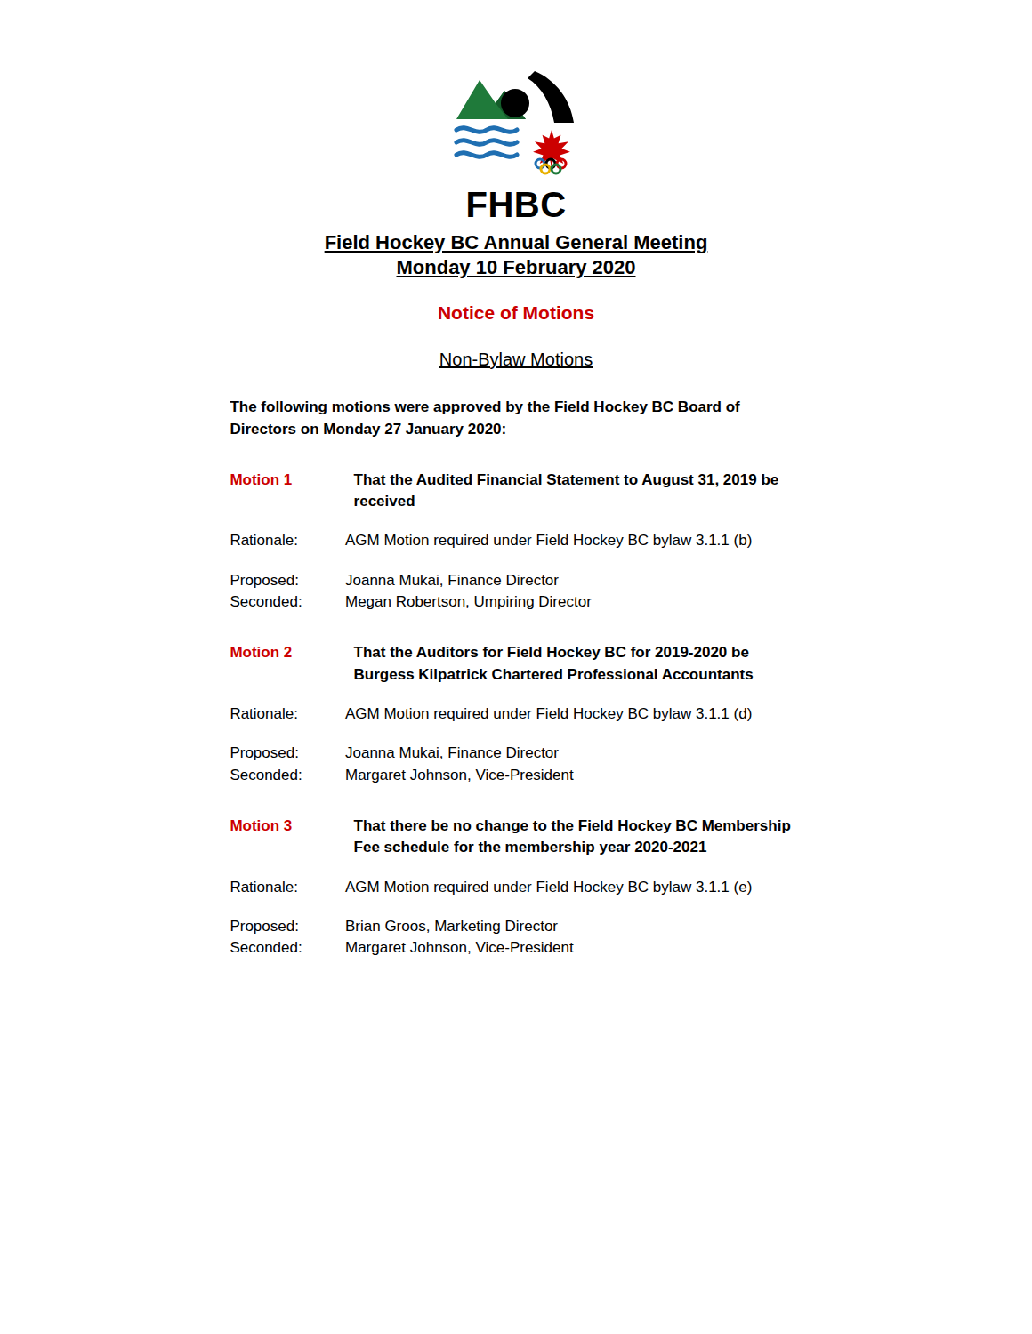FHBC
Field Hockey BC Annual General Meeting Monday 10 February 2020
Notice of Motions
Non-Bylaw Motions
The following motions were approved by the Field Hockey BC Board of Directors on Monday 27 January 2020:
| Motion 1 | That the Audited Financial Statement to August 31, 2019 be received |
| Rationale: | AGM Motion required under Field Hockey BC bylaw 3.1.1 (b) |
| Proposed: | Joanna Mukai, Finance Director |
| Seconded: | Megan Robertson, Umpiring Director |
| Motion 2 | That the Auditors for Field Hockey BC for 2019-2020 be Burgess Kilpatrick Chartered Professional Accountants |
| Rationale: | AGM Motion required under Field Hockey BC bylaw 3.1.1 (d) |
| Proposed: | Joanna Mukai, Finance Director |
| Seconded: | Margaret Johnson, Vice-President |
| Motion 3 | That there be no change to the Field Hockey BC Membership Fee schedule for the membership year 2020-2021 |
| Rationale: | AGM Motion required under Field Hockey BC bylaw 3.1.1 (e) |
| Proposed: | Brian Groos, Marketing Director |
| Seconded: | Margaret Johnson, Vice-President |